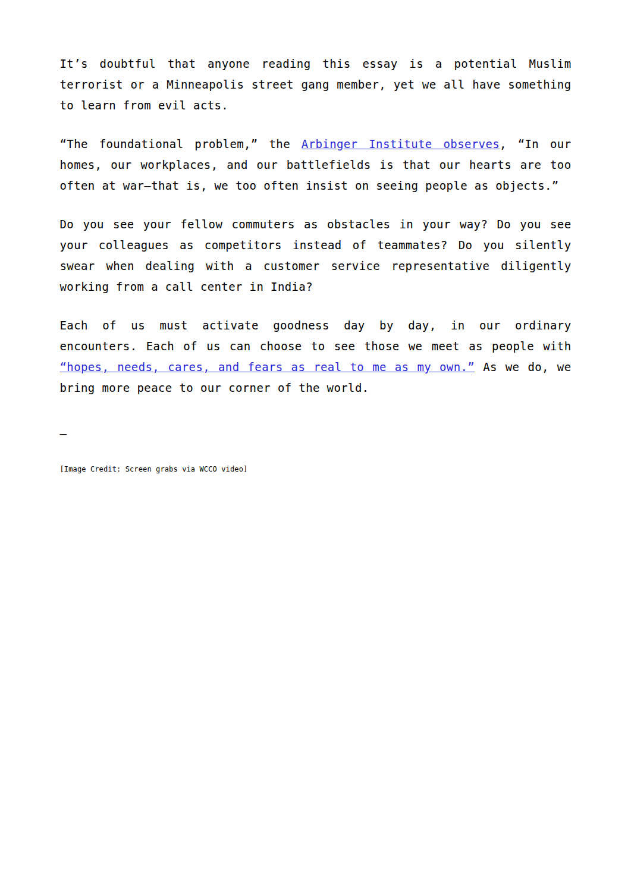It’s doubtful that anyone reading this essay is a potential Muslim terrorist or a Minneapolis street gang member, yet we all have something to learn from evil acts.
“The foundational problem,” the Arbinger Institute observes, “In our homes, our workplaces, and our battlefields is that our hearts are too often at war—that is, we too often insist on seeing people as objects.”
Do you see your fellow commuters as obstacles in your way? Do you see your colleagues as competitors instead of teammates? Do you silently swear when dealing with a customer service representative diligently working from a call center in India?
Each of us must activate goodness day by day, in our ordinary encounters. Each of us can choose to see those we meet as people with “hopes, needs, cares, and fears as real to me as my own.” As we do, we bring more peace to our corner of the world.
—
[Image Credit: Screen grabs via WCCO video]